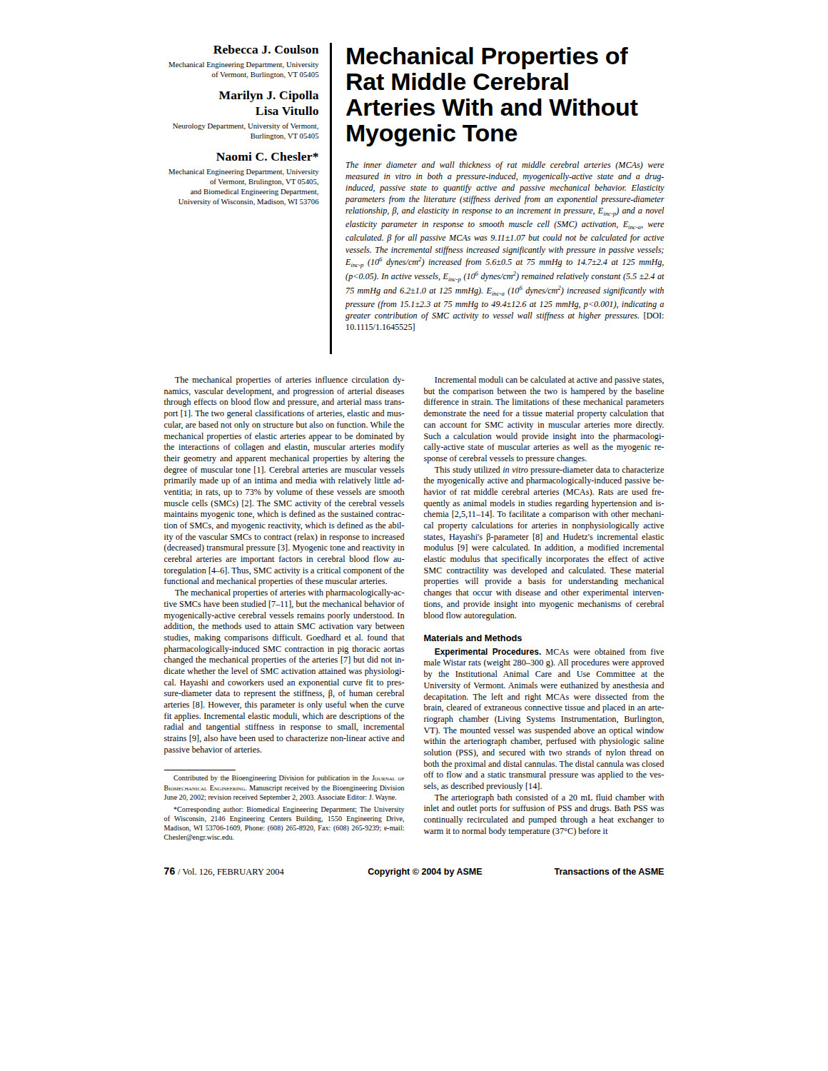Rebecca J. Coulson
Mechanical Engineering Department, University
of Vermont, Burlington, VT 05405
Marilyn J. Cipolla
Lisa Vitullo
Neurology Department, University of Vermont,
Burlington, VT 05405
Naomi C. Chesler*
Mechanical Engineering Department, University
of Vermont, Brulington, VT 05405,
and Biomedical Engineering Department,
University of Wisconsin, Madison, WI 53706
Mechanical Properties of Rat Middle Cerebral Arteries With and Without Myogenic Tone
The inner diameter and wall thickness of rat middle cerebral arteries (MCAs) were measured in vitro in both a pressure-induced, myogenically-active state and a drug-induced, passive state to quantify active and passive mechanical behavior. Elasticity parameters from the literature (stiffness derived from an exponential pressure-diameter relationship, β, and elasticity in response to an increment in pressure, Einc-p) and a novel elasticity parameter in response to smooth muscle cell (SMC) activation, Einc-a, were calculated. β for all passive MCAs was 9.11±1.07 but could not be calculated for active vessels. The incremental stiffness increased significantly with pressure in passive vessels; Einc-p (106 dynes/cm2) increased from 5.6±0.5 at 75 mmHg to 14.7±2.4 at 125 mmHg, (p<0.05). In active vessels, Einc-p (106 dynes/cm2) remained relatively constant (5.5 ±2.4 at 75 mmHg and 6.2±1.0 at 125 mmHg). Einc-a (106 dynes/cm2) increased significantly with pressure (from 15.1±2.3 at 75 mmHg to 49.4±12.6 at 125 mmHg, p<0.001), indicating a greater contribution of SMC activity to vessel wall stiffness at higher pressures. [DOI: 10.1115/1.1645525]
The mechanical properties of arteries influence circulation dynamics, vascular development, and progression of arterial diseases through effects on blood flow and pressure, and arterial mass transport [1]. The two general classifications of arteries, elastic and muscular, are based not only on structure but also on function. While the mechanical properties of elastic arteries appear to be dominated by the interactions of collagen and elastin, muscular arteries modify their geometry and apparent mechanical properties by altering the degree of muscular tone [1]. Cerebral arteries are muscular vessels primarily made up of an intima and media with relatively little adventitia; in rats, up to 73% by volume of these vessels are smooth muscle cells (SMCs) [2]. The SMC activity of the cerebral vessels maintains myogenic tone, which is defined as the sustained contraction of SMCs, and myogenic reactivity, which is defined as the ability of the vascular SMCs to contract (relax) in response to increased (decreased) transmural pressure [3]. Myogenic tone and reactivity in cerebral arteries are important factors in cerebral blood flow autoregulation [4–6]. Thus, SMC activity is a critical component of the functional and mechanical properties of these muscular arteries.
The mechanical properties of arteries with pharmacologically-active SMCs have been studied [7–11], but the mechanical behavior of myogenically-active cerebral vessels remains poorly understood. In addition, the methods used to attain SMC activation vary between studies, making comparisons difficult. Goedhard et al. found that pharmacologically-induced SMC contraction in pig thoracic aortas changed the mechanical properties of the arteries [7] but did not indicate whether the level of SMC activation attained was physiological. Hayashi and coworkers used an exponential curve fit to pressure-diameter data to represent the stiffness, β, of human cerebral arteries [8]. However, this parameter is only useful when the curve fit applies. Incremental elastic moduli, which are descriptions of the radial and tangential stiffness in response to small, incremental strains [9], also have been used to characterize non-linear active and passive behavior of arteries.
Contributed by the Bioengineering Division for publication in the Journal of Biomechanical Engineering. Manuscript received by the Bioengineering Division June 20, 2002; revision received September 2, 2003. Associate Editor: J. Wayne.
*Corresponding author: Biomedical Engineering Department; The University of Wisconsin, 2146 Engineering Centers Building, 1550 Engineering Drive, Madison, WI 53706-1609, Phone: (608) 265-8920, Fax: (608) 265-9239; e-mail: Chesler@engr.wisc.edu.
Incremental moduli can be calculated at active and passive states, but the comparison between the two is hampered by the baseline difference in strain. The limitations of these mechanical parameters demonstrate the need for a tissue material property calculation that can account for SMC activity in muscular arteries more directly. Such a calculation would provide insight into the pharmacologically-active state of muscular arteries as well as the myogenic response of cerebral vessels to pressure changes.
This study utilized in vitro pressure-diameter data to characterize the myogenically active and pharmacologically-induced passive behavior of rat middle cerebral arteries (MCAs). Rats are used frequently as animal models in studies regarding hypertension and ischemia [2,5,11–14]. To facilitate a comparison with other mechanical property calculations for arteries in nonphysiologically active states, Hayashi's β-parameter [8] and Hudetz's incremental elastic modulus [9] were calculated. In addition, a modified incremental elastic modulus that specifically incorporates the effect of active SMC contractility was developed and calculated. These material properties will provide a basis for understanding mechanical changes that occur with disease and other experimental interventions, and provide insight into myogenic mechanisms of cerebral blood flow autoregulation.
Materials and Methods
Experimental Procedures. MCAs were obtained from five male Wistar rats (weight 280–300 g). All procedures were approved by the Institutional Animal Care and Use Committee at the University of Vermont. Animals were euthanized by anesthesia and decapitation. The left and right MCAs were dissected from the brain, cleared of extraneous connective tissue and placed in an arteriograph chamber (Living Systems Instrumentation, Burlington, VT). The mounted vessel was suspended above an optical window within the arteriograph chamber, perfused with physiologic saline solution (PSS), and secured with two strands of nylon thread on both the proximal and distal cannulas. The distal cannula was closed off to flow and a static transmural pressure was applied to the vessels, as described previously [14].
The arteriograph bath consisted of a 20 mL fluid chamber with inlet and outlet ports for suffusion of PSS and drugs. Bath PSS was continually recirculated and pumped through a heat exchanger to warm it to normal body temperature (37°C) before it
76 / Vol. 126, FEBRUARY 2004
Copyright © 2004 by ASME
Transactions of the ASME